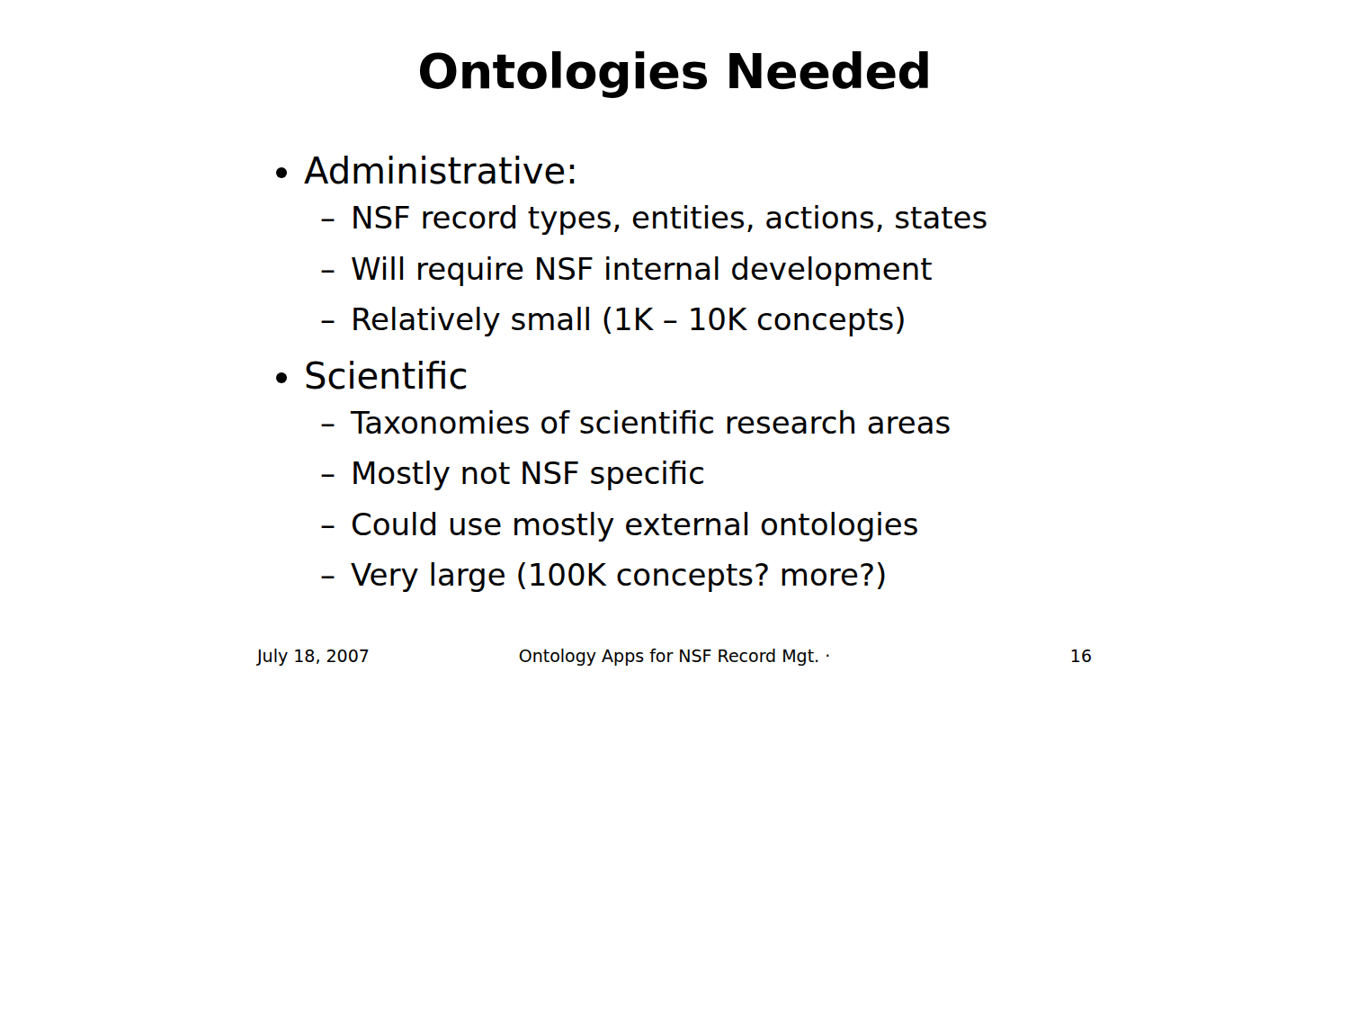Ontologies Needed
Administrative:
NSF record types, entities, actions, states
Will require NSF internal development
Relatively small (1K – 10K concepts)
Scientific
Taxonomies of scientific research areas
Mostly not NSF specific
Could use mostly external ontologies
Very large (100K concepts? more?)
July 18, 2007
Ontology Apps for NSF Record Mgt. ·
16